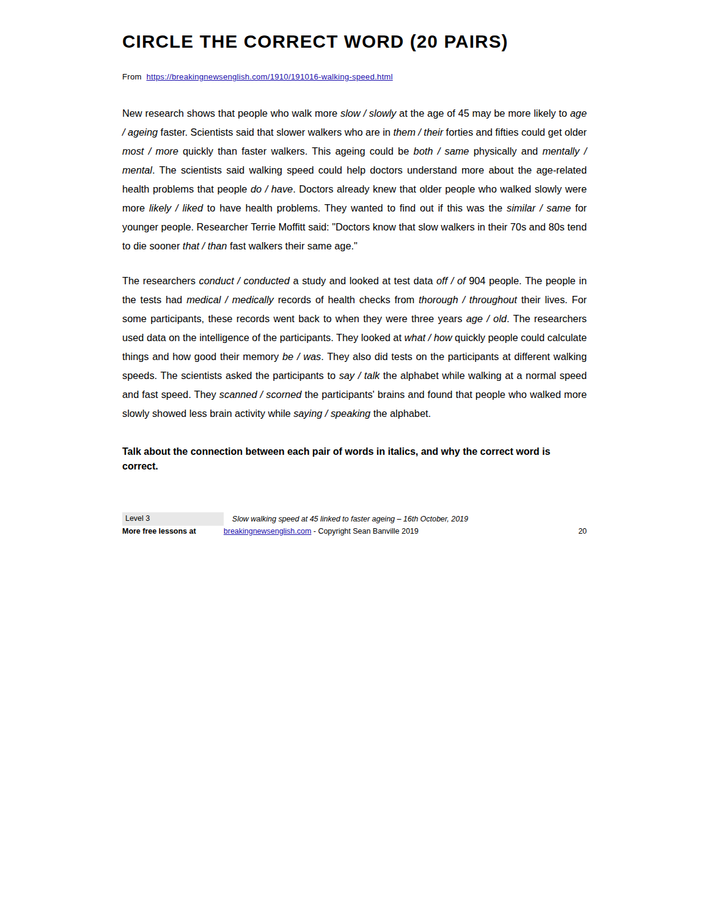CIRCLE THE CORRECT WORD (20 PAIRS)
From https://breakingnewsenglish.com/1910/191016-walking-speed.html
New research shows that people who walk more slow / slowly at the age of 45 may be more likely to age / ageing faster. Scientists said that slower walkers who are in them / their forties and fifties could get older most / more quickly than faster walkers. This ageing could be both / same physically and mentally / mental. The scientists said walking speed could help doctors understand more about the age-related health problems that people do / have. Doctors already knew that older people who walked slowly were more likely / liked to have health problems. They wanted to find out if this was the similar / same for younger people. Researcher Terrie Moffitt said: "Doctors know that slow walkers in their 70s and 80s tend to die sooner that / than fast walkers their same age."
The researchers conduct / conducted a study and looked at test data off / of 904 people. The people in the tests had medical / medically records of health checks from thorough / throughout their lives. For some participants, these records went back to when they were three years age / old. The researchers used data on the intelligence of the participants. They looked at what / how quickly people could calculate things and how good their memory be / was. They also did tests on the participants at different walking speeds. The scientists asked the participants to say / talk the alphabet while walking at a normal speed and fast speed. They scanned / scorned the participants' brains and found that people who walked more slowly showed less brain activity while saying / speaking the alphabet.
Talk about the connection between each pair of words in italics, and why the correct word is correct.
| Level 3 | Slow walking speed at 45 linked to faster ageing – 16th October, 2019 | |
| More free lessons at | breakingnewsenglish.com - Copyright Sean Banville 2019 | 20 |